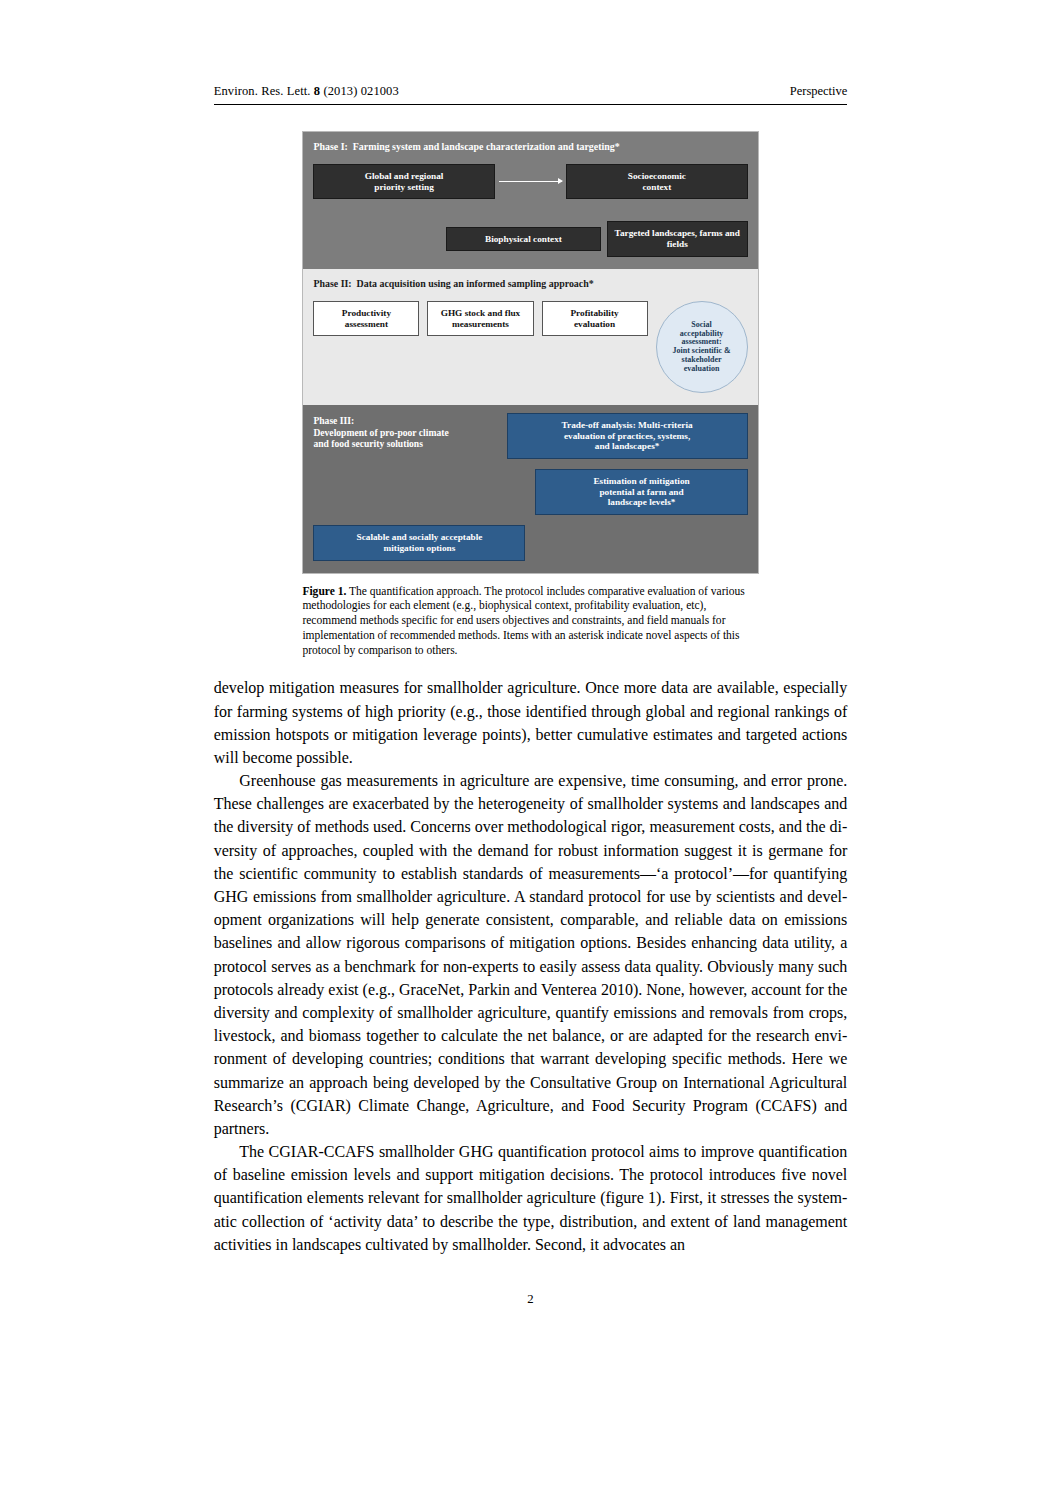Environ. Res. Lett. 8 (2013) 021003
Perspective
Phase I: Farming system and landscape characterization and targeting*
Global and regional
priority setting
Socioeconomic
context
Biophysical context
Targeted landscapes, farms and fields
Phase II: Data acquisition using an informed sampling approach*
Productivity
assessment
GHG stock and flux
measurements
Profitability
evaluation
Social
acceptability
assessment:
Joint scientific &
stakeholder
evaluation
Phase III:
Development of pro-poor climate
and food security solutions
Trade-off analysis: Multi-criteria
evaluation of practices, systems,
and landscapes*
Estimation of mitigation
potential at farm and
landscape levels*
Scalable and socially acceptable
mitigation options
Figure 1. The quantification approach. The protocol includes comparative evaluation of various methodologies for each element (e.g., biophysical context, profitability evaluation, etc), recommend methods specific for end users objectives and constraints, and field manuals for implementation of recommended methods. Items with an asterisk indicate novel aspects of this protocol by comparison to others.
develop mitigation measures for smallholder agriculture. Once more data are available, especially for farming systems of high priority (e.g., those identified through global and regional rankings of emission hotspots or mitigation leverage points), better cumulative estimates and targeted actions will become possible.
Greenhouse gas measurements in agriculture are expensive, time consuming, and error prone. These challenges are exacerbated by the heterogeneity of smallholder systems and landscapes and the diversity of methods used. Concerns over methodological rigor, measurement costs, and the diversity of approaches, coupled with the demand for robust information suggest it is germane for the scientific community to establish standards of measurements—‘a protocol’—for quantifying GHG emissions from smallholder agriculture. A standard protocol for use by scientists and development organizations will help generate consistent, comparable, and reliable data on emissions baselines and allow rigorous comparisons of mitigation options. Besides enhancing data utility, a protocol serves as a benchmark for non-experts to easily assess data quality. Obviously many such protocols already exist (e.g., GraceNet, Parkin and Venterea 2010). None, however, account for the diversity and complexity of smallholder agriculture, quantify emissions and removals from crops, livestock, and biomass together to calculate the net balance, or are adapted for the research environment of developing countries; conditions that warrant developing specific methods. Here we summarize an approach being developed by the Consultative Group on International Agricultural Research’s (CGIAR) Climate Change, Agriculture, and Food Security Program (CCAFS) and partners.
The CGIAR-CCAFS smallholder GHG quantification protocol aims to improve quantification of baseline emission levels and support mitigation decisions. The protocol introduces five novel quantification elements relevant for smallholder agriculture (figure 1). First, it stresses the systematic collection of ‘activity data’ to describe the type, distribution, and extent of land management activities in landscapes cultivated by smallholder. Second, it advocates an
2